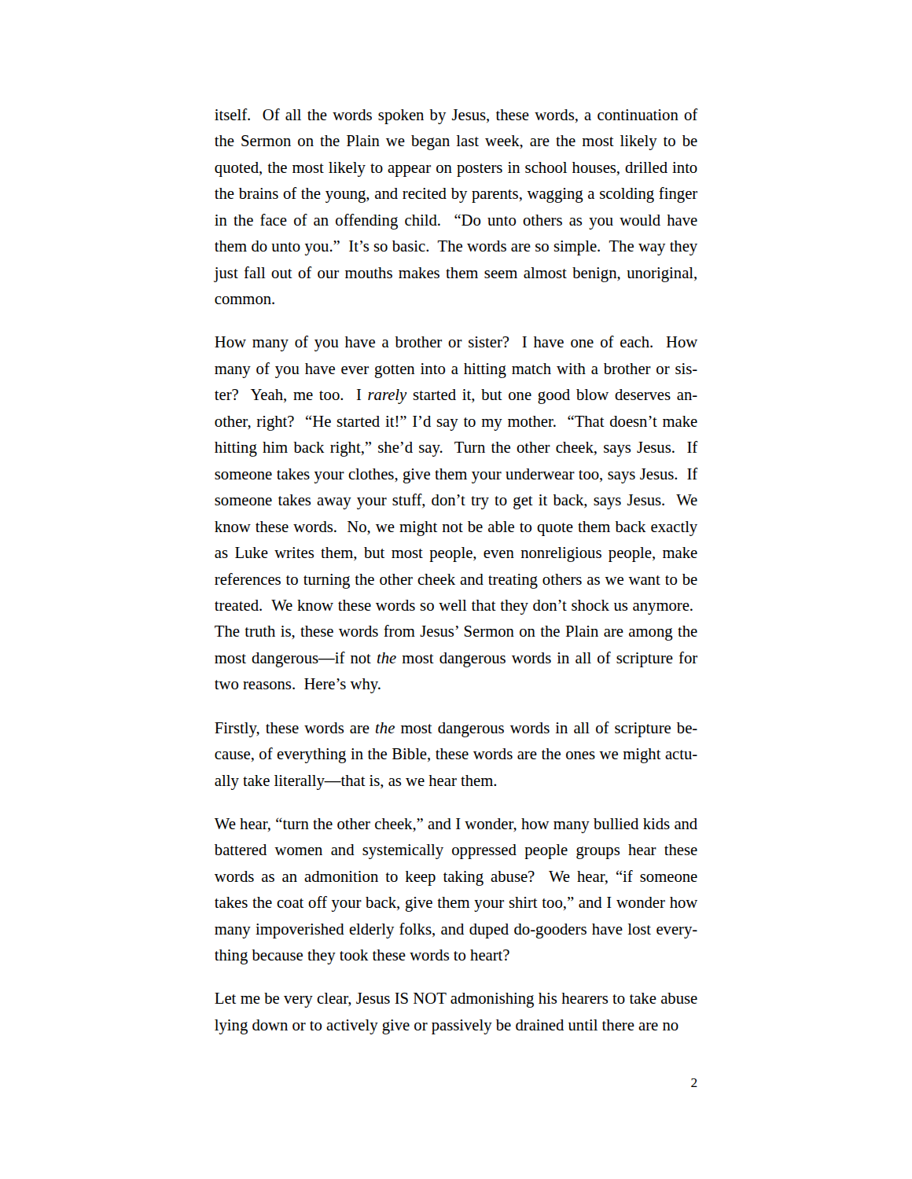itself. Of all the words spoken by Jesus, these words, a continuation of the Sermon on the Plain we began last week, are the most likely to be quoted, the most likely to appear on posters in school houses, drilled into the brains of the young, and recited by parents, wagging a scolding finger in the face of an offending child. “Do unto others as you would have them do unto you.” It’s so basic. The words are so simple. The way they just fall out of our mouths makes them seem almost benign, unoriginal, common.
How many of you have a brother or sister? I have one of each. How many of you have ever gotten into a hitting match with a brother or sister? Yeah, me too. I rarely started it, but one good blow deserves another, right? “He started it!” I’d say to my mother. “That doesn’t make hitting him back right,” she’d say. Turn the other cheek, says Jesus. If someone takes your clothes, give them your underwear too, says Jesus. If someone takes away your stuff, don’t try to get it back, says Jesus. We know these words. No, we might not be able to quote them back exactly as Luke writes them, but most people, even nonreligious people, make references to turning the other cheek and treating others as we want to be treated. We know these words so well that they don’t shock us anymore. The truth is, these words from Jesus’ Sermon on the Plain are among the most dangerous—if not the most dangerous words in all of scripture for two reasons. Here’s why.
Firstly, these words are the most dangerous words in all of scripture because, of everything in the Bible, these words are the ones we might actually take literally—that is, as we hear them.
We hear, “turn the other cheek,” and I wonder, how many bullied kids and battered women and systemically oppressed people groups hear these words as an admonition to keep taking abuse? We hear, “if someone takes the coat off your back, give them your shirt too,” and I wonder how many impoverished elderly folks, and duped do-gooders have lost everything because they took these words to heart?
Let me be very clear, Jesus IS NOT admonishing his hearers to take abuse lying down or to actively give or passively be drained until there are no
2